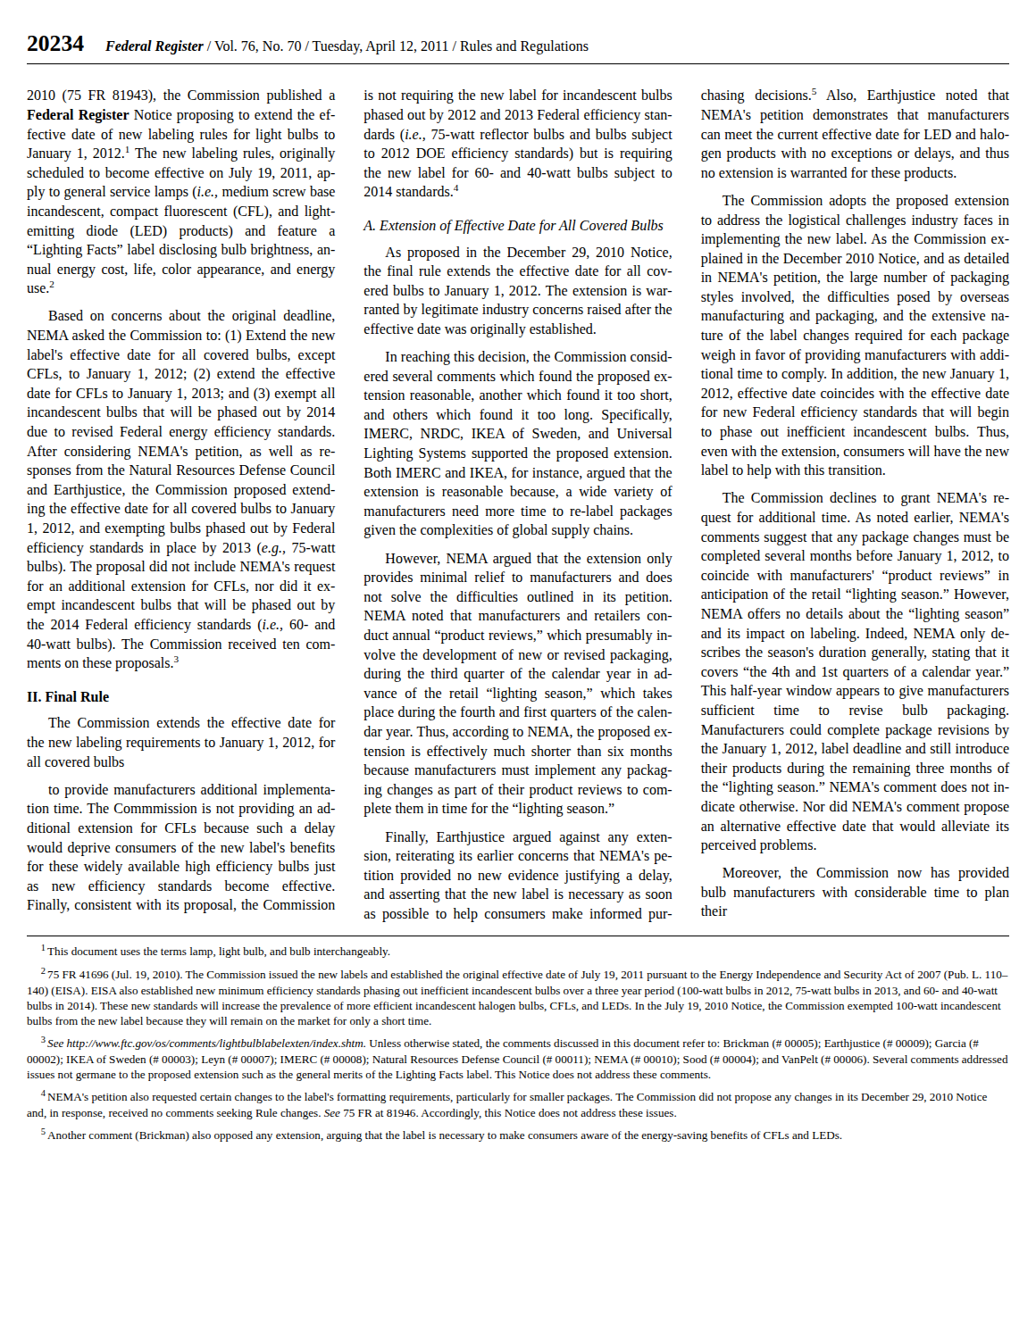20234
Federal Register / Vol. 76, No. 70 / Tuesday, April 12, 2011 / Rules and Regulations
2010 (75 FR 81943), the Commission published a Federal Register Notice proposing to extend the effective date of new labeling rules for light bulbs to January 1, 2012.1 The new labeling rules, originally scheduled to become effective on July 19, 2011, apply to general service lamps (i.e., medium screw base incandescent, compact fluorescent (CFL), and light-emitting diode (LED) products) and feature a “Lighting Facts” label disclosing bulb brightness, annual energy cost, life, color appearance, and energy use.2
Based on concerns about the original deadline, NEMA asked the Commission to: (1) Extend the new label's effective date for all covered bulbs, except CFLs, to January 1, 2012; (2) extend the effective date for CFLs to January 1, 2013; and (3) exempt all incandescent bulbs that will be phased out by 2014 due to revised Federal energy efficiency standards. After considering NEMA's petition, as well as responses from the Natural Resources Defense Council and Earthjustice, the Commission proposed extending the effective date for all covered bulbs to January 1, 2012, and exempting bulbs phased out by Federal efficiency standards in place by 2013 (e.g., 75-watt bulbs). The proposal did not include NEMA's request for an additional extension for CFLs, nor did it exempt incandescent bulbs that will be phased out by the 2014 Federal efficiency standards (i.e., 60- and 40-watt bulbs). The Commission received ten comments on these proposals.3
II. Final Rule
The Commission extends the effective date for the new labeling requirements to January 1, 2012, for all covered bulbs
to provide manufacturers additional implementation time. The Commmission is not providing an additional extension for CFLs because such a delay would deprive consumers of the new label's benefits for these widely available high efficiency bulbs just as new efficiency standards become effective. Finally, consistent with its proposal, the Commission is not requiring the new label for incandescent bulbs phased out by 2012 and 2013 Federal efficiency standards (i.e., 75-watt reflector bulbs and bulbs subject to 2012 DOE efficiency standards) but is requiring the new label for 60- and 40-watt bulbs subject to 2014 standards.4
A. Extension of Effective Date for All Covered Bulbs
As proposed in the December 29, 2010 Notice, the final rule extends the effective date for all covered bulbs to January 1, 2012. The extension is warranted by legitimate industry concerns raised after the effective date was originally established.
In reaching this decision, the Commission considered several comments which found the proposed extension reasonable, another which found it too short, and others which found it too long. Specifically, IMERC, NRDC, IKEA of Sweden, and Universal Lighting Systems supported the proposed extension. Both IMERC and IKEA, for instance, argued that the extension is reasonable because, a wide variety of manufacturers need more time to re-label packages given the complexities of global supply chains.
However, NEMA argued that the extension only provides minimal relief to manufacturers and does not solve the difficulties outlined in its petition. NEMA noted that manufacturers and retailers conduct annual “product reviews,” which presumably involve the development of new or revised packaging, during the third quarter of the calendar year in advance of the retail “lighting season,” which takes place during the fourth and first quarters of the calendar year. Thus, according to NEMA, the proposed extension is effectively much shorter than six months because manufacturers must implement any packaging changes as part of their product reviews to complete them in time for the “lighting season.”
Finally, Earthjustice argued against any extension, reiterating its earlier concerns that NEMA's petition provided no new evidence justifying a delay, and asserting that the new label is necessary as soon as possible to help consumers make informed purchasing decisions.5 Also, Earthjustice noted that NEMA's petition demonstrates that manufacturers can meet the current effective date for LED and halogen products with no exceptions or delays, and thus no extension is warranted for these products.
The Commission adopts the proposed extension to address the logistical challenges industry faces in implementing the new label. As the Commission explained in the December 2010 Notice, and as detailed in NEMA's petition, the large number of packaging styles involved, the difficulties posed by overseas manufacturing and packaging, and the extensive nature of the label changes required for each package weigh in favor of providing manufacturers with additional time to comply. In addition, the new January 1, 2012, effective date coincides with the effective date for new Federal efficiency standards that will begin to phase out inefficient incandescent bulbs. Thus, even with the extension, consumers will have the new label to help with this transition.
The Commission declines to grant NEMA's request for additional time. As noted earlier, NEMA's comments suggest that any package changes must be completed several months before January 1, 2012, to coincide with manufacturers' “product reviews” in anticipation of the retail “lighting season.” However, NEMA offers no details about the “lighting season” and its impact on labeling. Indeed, NEMA only describes the season's duration generally, stating that it covers “the 4th and 1st quarters of a calendar year.” This half-year window appears to give manufacturers sufficient time to revise bulb packaging. Manufacturers could complete package revisions by the January 1, 2012, label deadline and still introduce their products during the remaining three months of the “lighting season.” NEMA's comment does not indicate otherwise. Nor did NEMA's comment propose an alternative effective date that would alleviate its perceived problems.
Moreover, the Commission now has provided bulb manufacturers with considerable time to plan their
1 This document uses the terms lamp, light bulb, and bulb interchangeably.
275 FR 41696 (Jul. 19, 2010). The Commission issued the new labels and established the original effective date of July 19, 2011 pursuant to the Energy Independence and Security Act of 2007 (Pub. L. 110–140) (EISA). EISA also established new minimum efficiency standards phasing out inefficient incandescent bulbs over a three year period (100-watt bulbs in 2012, 75-watt bulbs in 2013, and 60- and 40-watt bulbs in 2014). These new standards will increase the prevalence of more efficient incandescent halogen bulbs, CFLs, and LEDs. In the July 19, 2010 Notice, the Commission exempted 100-watt incandescent bulbs from the new label because they will remain on the market for only a short time.
3 See http://www.ftc.gov/os/comments/lightbulblabelexten/index.shtm. Unless otherwise stated, the comments discussed in this document refer to: Brickman (# 00005); Earthjustice (# 00009); Garcia (# 00002); IKEA of Sweden (# 00003); Leyn (# 00007); IMERC (# 00008); Natural Resources Defense Council (# 00011); NEMA (# 00010); Sood (# 00004); and VanPelt (# 00006). Several comments addressed issues not germane to the proposed extension such as the general merits of the Lighting Facts label. This Notice does not address these comments.
4 NEMA's petition also requested certain changes to the label's formatting requirements, particularly for smaller packages. The Commission did not propose any changes in its December 29, 2010 Notice and, in response, received no comments seeking Rule changes. See 75 FR at 81946. Accordingly, this Notice does not address these issues.
5 Another comment (Brickman) also opposed any extension, arguing that the label is necessary to make consumers aware of the energy-saving benefits of CFLs and LEDs.